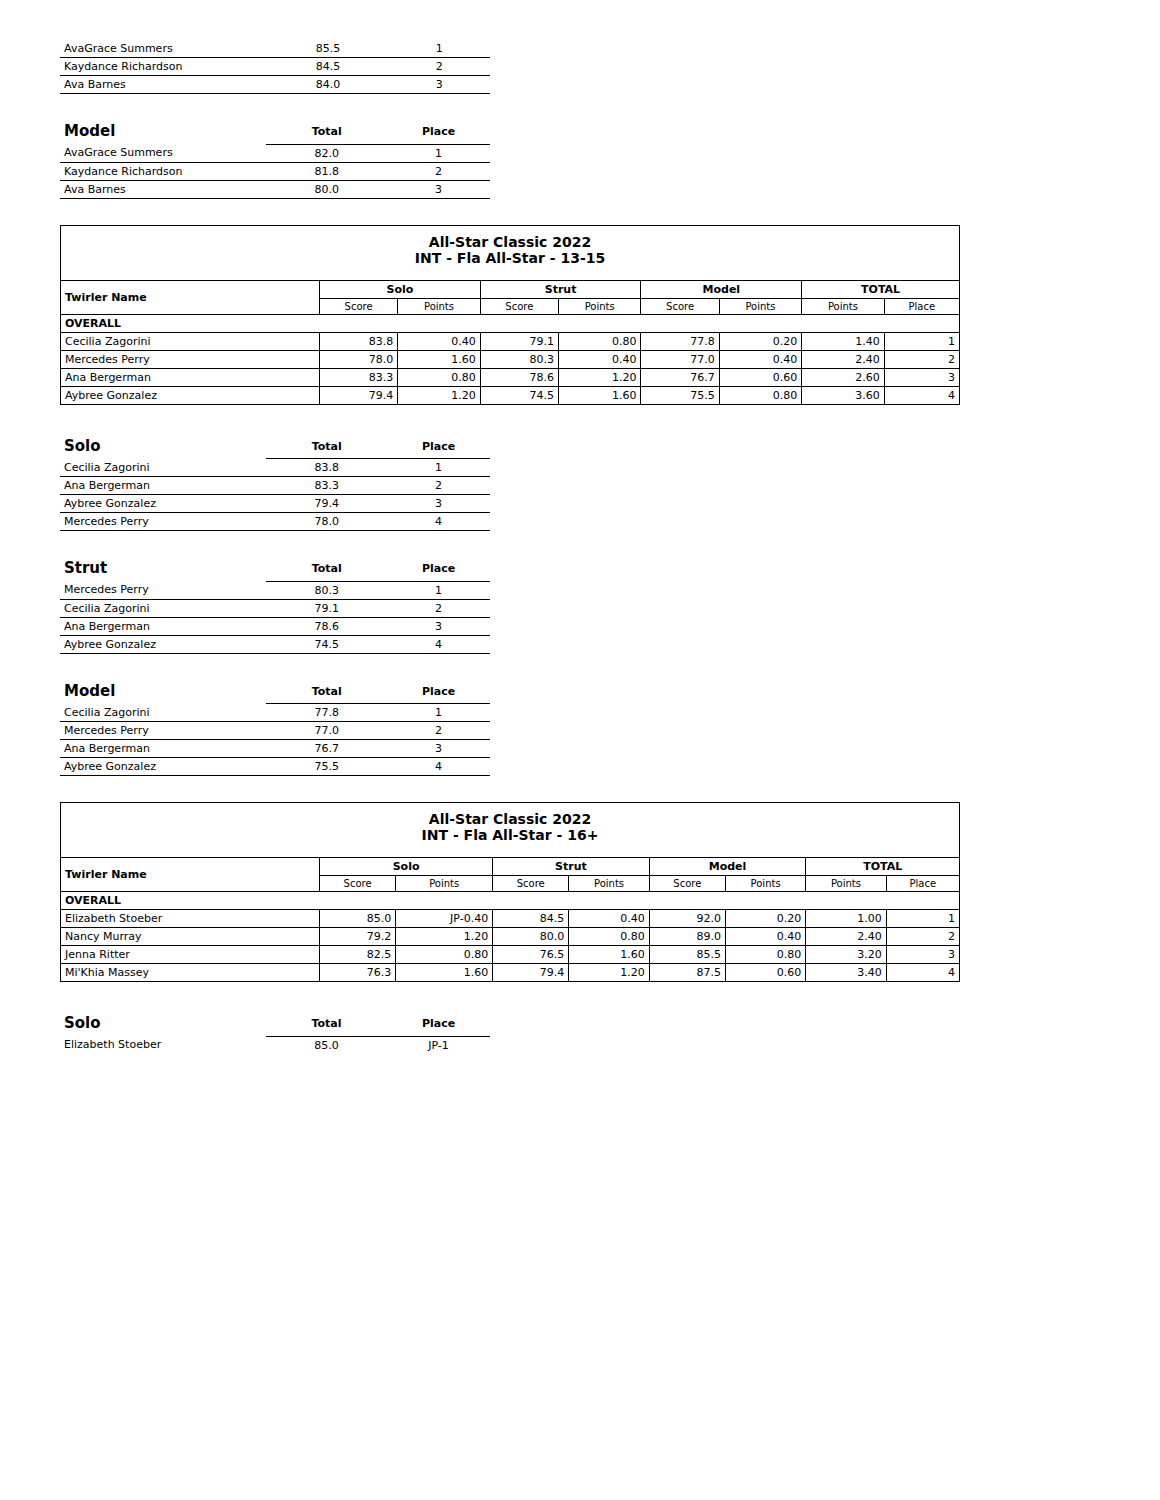| AvaGrace Summers | 85.5 | 1 |
| Kaydance Richardson | 84.5 | 2 |
| Ava Barnes | 84.0 | 3 |
| Model | Total | Place |
| --- | --- | --- |
| AvaGrace Summers | 82.0 | 1 |
| Kaydance Richardson | 81.8 | 2 |
| Ava Barnes | 80.0 | 3 |
| All-Star Classic 2022 INT - Fla All-Star - 13-15 |
| Twirler Name | Solo | Strut | Model | TOTAL |
| Score | Points | Score | Points | Score | Points | Points | Place |
| OVERALL |
| Cecilia Zagorini | 83.8 | 0.40 | 79.1 | 0.80 | 77.8 | 0.20 | 1.40 | 1 |
| Mercedes Perry | 78.0 | 1.60 | 80.3 | 0.40 | 77.0 | 0.40 | 2.40 | 2 |
| Ana Bergerman | 83.3 | 0.80 | 78.6 | 1.20 | 76.7 | 0.60 | 2.60 | 3 |
| Aybree Gonzalez | 79.4 | 1.20 | 74.5 | 1.60 | 75.5 | 0.80 | 3.60 | 4 |
| Solo | Total | Place |
| --- | --- | --- |
| Cecilia Zagorini | 83.8 | 1 |
| Ana Bergerman | 83.3 | 2 |
| Aybree Gonzalez | 79.4 | 3 |
| Mercedes Perry | 78.0 | 4 |
| Strut | Total | Place |
| --- | --- | --- |
| Mercedes Perry | 80.3 | 1 |
| Cecilia Zagorini | 79.1 | 2 |
| Ana Bergerman | 78.6 | 3 |
| Aybree Gonzalez | 74.5 | 4 |
| Model | Total | Place |
| --- | --- | --- |
| Cecilia Zagorini | 77.8 | 1 |
| Mercedes Perry | 77.0 | 2 |
| Ana Bergerman | 76.7 | 3 |
| Aybree Gonzalez | 75.5 | 4 |
| All-Star Classic 2022 INT - Fla All-Star - 16+ |
| Twirler Name | Solo | Strut | Model | TOTAL |
| Score | Points | Score | Points | Score | Points | Points | Place |
| OVERALL |
| Elizabeth Stoeber | 85.0 | JP-0.40 | 84.5 | 0.40 | 92.0 | 0.20 | 1.00 | 1 |
| Nancy Murray | 79.2 | 1.20 | 80.0 | 0.80 | 89.0 | 0.40 | 2.40 | 2 |
| Jenna Ritter | 82.5 | 0.80 | 76.5 | 1.60 | 85.5 | 0.80 | 3.20 | 3 |
| Mi'Khia Massey | 76.3 | 1.60 | 79.4 | 1.20 | 87.5 | 0.60 | 3.40 | 4 |
| Solo | Total | Place |
| --- | --- | --- |
| Elizabeth Stoeber | 85.0 | JP-1 |